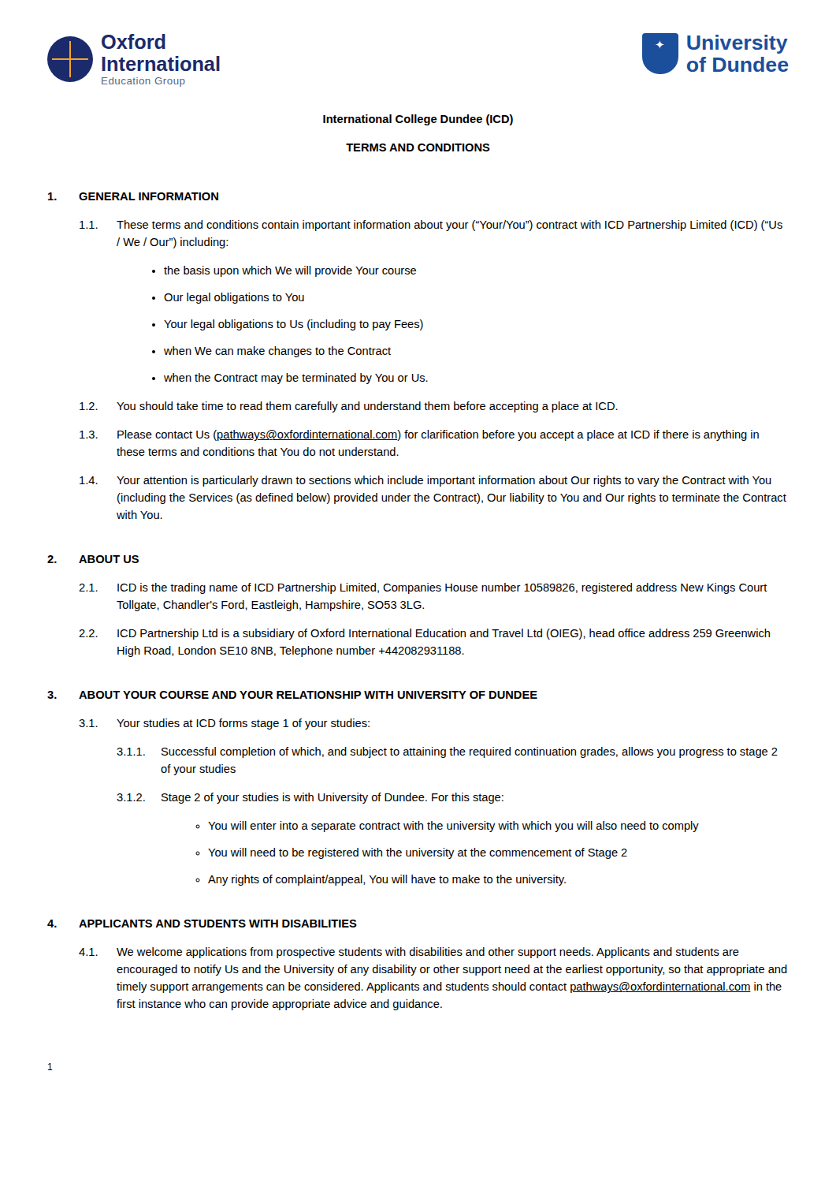Oxford International Education Group
University of Dundee
International College Dundee (ICD)
TERMS AND CONDITIONS
General Information
These terms and conditions contain important information about your (“Your/You”) contract with ICD Partnership Limited (ICD) (“Us / We / Our”) including:
the basis upon which We will provide Your course
Our legal obligations to You
Your legal obligations to Us (including to pay Fees)
when We can make changes to the Contract
when the Contract may be terminated by You or Us.
You should take time to read them carefully and understand them before accepting a place at ICD.
Please contact Us (pathways@oxfordinternational.com) for clarification before you accept a place at ICD if there is anything in these terms and conditions that You do not understand.
Your attention is particularly drawn to sections which include important information about Our rights to vary the Contract with You (including the Services (as defined below) provided under the Contract), Our liability to You and Our rights to terminate the Contract with You.
About Us
ICD is the trading name of ICD Partnership Limited, Companies House number 10589826, registered address New Kings Court Tollgate, Chandler's Ford, Eastleigh, Hampshire, SO53 3LG.
ICD Partnership Ltd is a subsidiary of Oxford International Education and Travel Ltd (OIEG), head office address 259 Greenwich High Road, London SE10 8NB, Telephone number +442082931188.
About Your Course and Your Relationship with University of Dundee
Your studies at ICD forms stage 1 of your studies:
Successful completion of which, and subject to attaining the required continuation grades, allows you progress to stage 2 of your studies
Stage 2 of your studies is with University of Dundee. For this stage:
You will enter into a separate contract with the university with which you will also need to comply
You will need to be registered with the university at the commencement of Stage 2
Any rights of complaint/appeal, You will have to make to the university.
Applicants and Students with Disabilities
We welcome applications from prospective students with disabilities and other support needs. Applicants and students are encouraged to notify Us and the University of any disability or other support need at the earliest opportunity, so that appropriate and timely support arrangements can be considered. Applicants and students should contact pathways@oxfordinternational.com in the first instance who can provide appropriate advice and guidance.
1